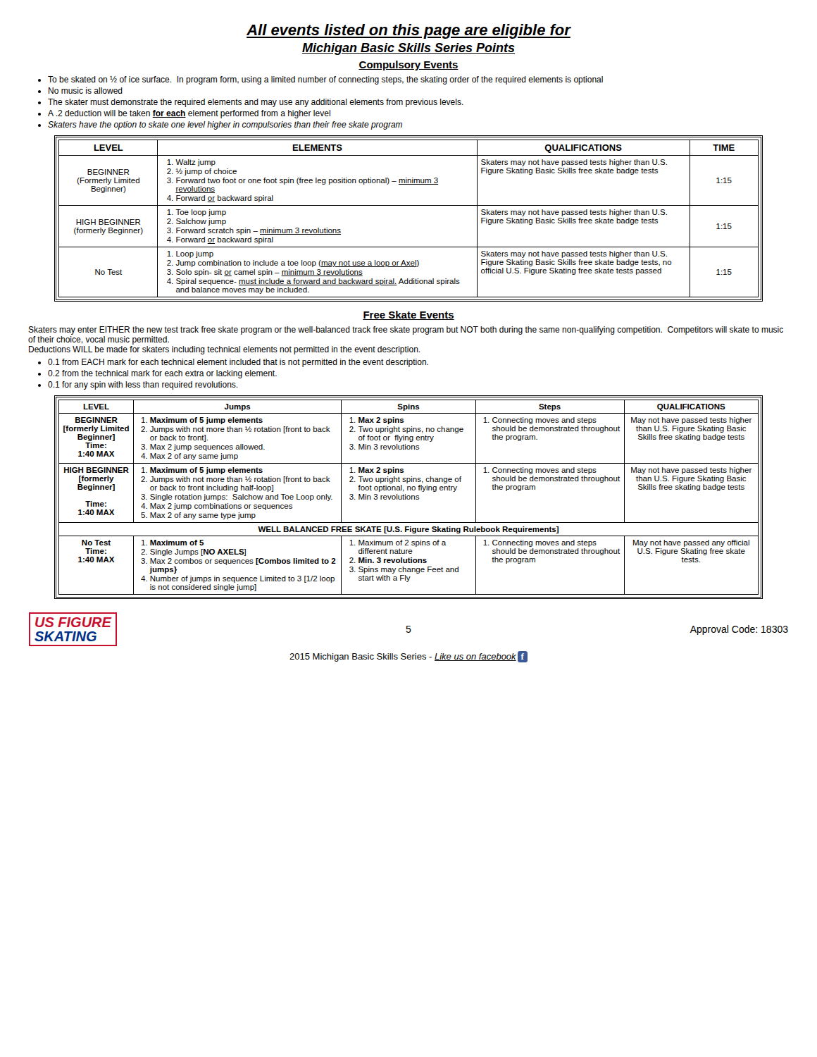All events listed on this page are eligible for
Michigan Basic Skills Series Points
Compulsory Events
To be skated on ½ of ice surface. In program form, using a limited number of connecting steps, the skating order of the required elements is optional
No music is allowed
The skater must demonstrate the required elements and may use any additional elements from previous levels.
A .2 deduction will be taken for each element performed from a higher level
Skaters have the option to skate one level higher in compulsories than their free skate program
| LEVEL | ELEMENTS | QUALIFICATIONS | TIME |
| --- | --- | --- | --- |
| BEGINNER (Formerly Limited Beginner) | Waltz jump ½ jump of choice Forward two foot or one foot spin (free leg position optional) – minimum 3 revolutions Forward or backward spiral | Skaters may not have passed tests higher than U.S. Figure Skating Basic Skills free skate badge tests | 1:15 |
| HIGH BEGINNER (formerly Beginner) | Toe loop jump Salchow jump Forward scratch spin – minimum 3 revolutions Forward or backward spiral | Skaters may not have passed tests higher than U.S. Figure Skating Basic Skills free skate badge tests | 1:15 |
| No Test | Loop jump Jump combination to include a toe loop ( may not use a loop or Axel ) Solo spin- sit or camel spin – minimum 3 revolutions Spiral sequence- must include a forward and backward spiral. Additional spirals and balance moves may be included. | Skaters may not have passed tests higher than U.S. Figure Skating Basic Skills free skate badge tests, no official U.S. Figure Skating free skate tests passed | 1:15 |
Free Skate Events
Skaters may enter EITHER the new test track free skate program or the well-balanced track free skate program but NOT both during the same non-qualifying competition. Competitors will skate to music of their choice, vocal music permitted.
Deductions WILL be made for skaters including technical elements not permitted in the event description.
0.1 from EACH mark for each technical element included that is not permitted in the event description.
0.2 from the technical mark for each extra or lacking element.
0.1 for any spin with less than required revolutions.
| LEVEL | Jumps | Spins | Steps | QUALIFICATIONS |
| --- | --- | --- | --- | --- |
| BEGINNER [formerly Limited Beginner] Time: 1:40 MAX | Maximum of 5 jump elements Jumps with not more than ½ rotation [front to back or back to front]. Max 2 jump sequences allowed. Max 2 of any same jump | Max 2 spins Two upright spins, no change of foot or flying entry Min 3 revolutions | Connecting moves and steps should be demonstrated throughout the program. | May not have passed tests higher than U.S. Figure Skating Basic Skills free skating badge tests |
| HIGH BEGINNER [formerly Beginner] Time: 1:40 MAX | Maximum of 5 jump elements Jumps with not more than ½ rotation [front to back or back to front including half-loop] Single rotation jumps: Salchow and Toe Loop only. Max 2 jump combinations or sequences Max 2 of any same type jump | Max 2 spins Two upright spins, change of foot optional, no flying entry Min 3 revolutions | Connecting moves and steps should be demonstrated throughout the program | May not have passed tests higher than U.S. Figure Skating Basic Skills free skating badge tests |
| WELL BALANCED FREE SKATE [U.S. Figure Skating Rulebook Requirements] |
| No Test Time: 1:40 MAX | Maximum of 5 Single Jumps [ NO AXELS ] Max 2 combos or sequences [Combos limited to 2 jumps} Number of jumps in sequence Limited to 3 [1/2 loop is not considered single jump] | Maximum of 2 spins of a different nature Min. 3 revolutions Spins may change Feet and start with a Fly | Connecting moves and steps should be demonstrated throughout the program | May not have passed any official U.S. Figure Skating free skate tests. |
| US FIGURE SKATING | 5 | Approval Code: 18303 |
2015 Michigan Basic Skills Series - Like us on facebook f